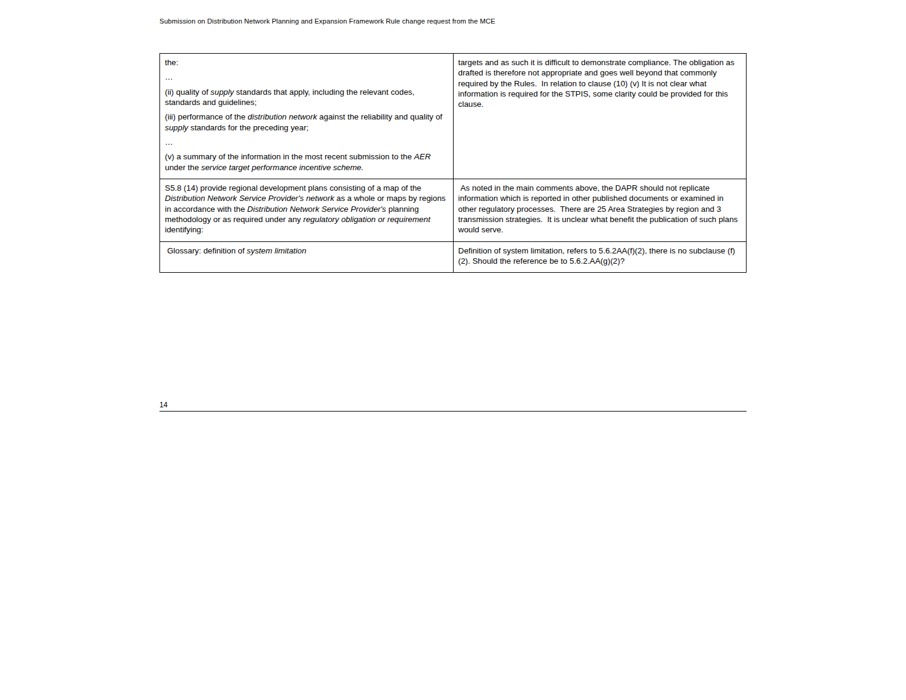Submission on Distribution Network Planning and Expansion Framework Rule change request from the MCE
| the: … (ii) quality of supply standards that apply, including the relevant codes, standards and guidelines; (iii) performance of the distribution network against the reliability and quality of supply standards for the preceding year; … (v) a summary of the information in the most recent submission to the AER under the service target performance incentive scheme. | targets and as such it is difficult to demonstrate compliance. The obligation as drafted is therefore not appropriate and goes well beyond that commonly required by the Rules. In relation to clause (10) (v) It is not clear what information is required for the STPIS, some clarity could be provided for this clause. |
| S5.8 (14) provide regional development plans consisting of a map of the Distribution Network Service Provider's network as a whole or maps by regions in accordance with the Distribution Network Service Provider's planning methodology or as required under any regulatory obligation or requirement identifying: | As noted in the main comments above, the DAPR should not replicate information which is reported in other published documents or examined in other regulatory processes. There are 25 Area Strategies by region and 3 transmission strategies. It is unclear what benefit the publication of such plans would serve. |
| Glossary: definition of system limitation | Definition of system limitation, refers to 5.6.2AA(f)(2), there is no subclause (f)(2). Should the reference be to 5.6.2.AA(g)(2)? |
14